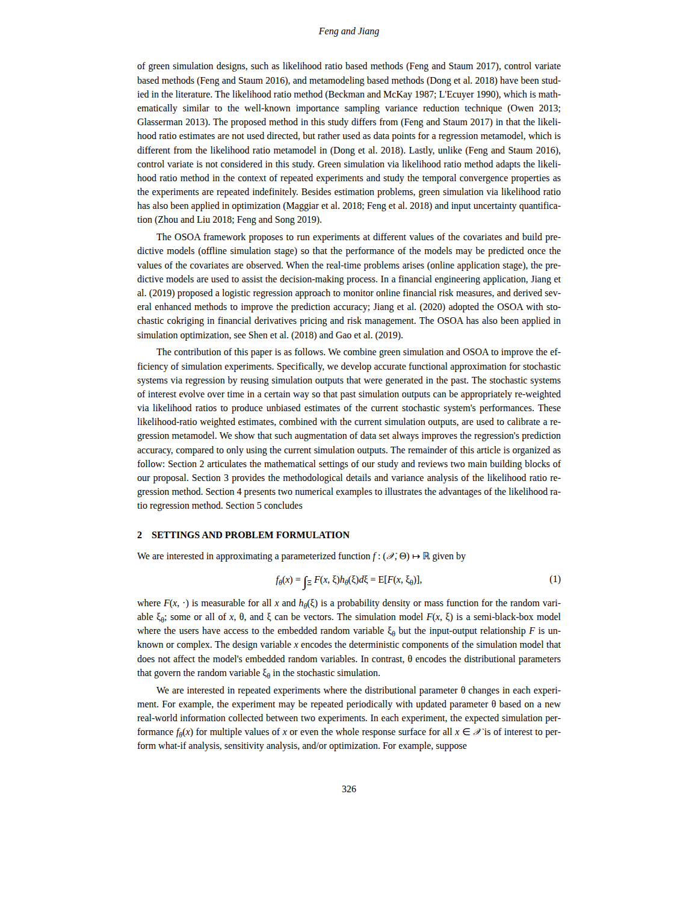Feng and Jiang
of green simulation designs, such as likelihood ratio based methods (Feng and Staum 2017), control variate based methods (Feng and Staum 2016), and metamodeling based methods (Dong et al. 2018) have been studied in the literature. The likelihood ratio method (Beckman and McKay 1987; L'Ecuyer 1990), which is mathematically similar to the well-known importance sampling variance reduction technique (Owen 2013; Glasserman 2013). The proposed method in this study differs from (Feng and Staum 2017) in that the likelihood ratio estimates are not used directed, but rather used as data points for a regression metamodel, which is different from the likelihood ratio metamodel in (Dong et al. 2018). Lastly, unlike (Feng and Staum 2016), control variate is not considered in this study. Green simulation via likelihood ratio method adapts the likelihood ratio method in the context of repeated experiments and study the temporal convergence properties as the experiments are repeated indefinitely. Besides estimation problems, green simulation via likelihood ratio has also been applied in optimization (Maggiar et al. 2018; Feng et al. 2018) and input uncertainty quantification (Zhou and Liu 2018; Feng and Song 2019).
The OSOA framework proposes to run experiments at different values of the covariates and build predictive models (offline simulation stage) so that the performance of the models may be predicted once the values of the covariates are observed. When the real-time problems arises (online application stage), the predictive models are used to assist the decision-making process. In a financial engineering application, Jiang et al. (2019) proposed a logistic regression approach to monitor online financial risk measures, and derived several enhanced methods to improve the prediction accuracy; Jiang et al. (2020) adopted the OSOA with stochastic cokriging in financial derivatives pricing and risk management. The OSOA has also been applied in simulation optimization, see Shen et al. (2018) and Gao et al. (2019).
The contribution of this paper is as follows. We combine green simulation and OSOA to improve the efficiency of simulation experiments. Specifically, we develop accurate functional approximation for stochastic systems via regression by reusing simulation outputs that were generated in the past. The stochastic systems of interest evolve over time in a certain way so that past simulation outputs can be appropriately re-weighted via likelihood ratios to produce unbiased estimates of the current stochastic system's performances. These likelihood-ratio weighted estimates, combined with the current simulation outputs, are used to calibrate a regression metamodel. We show that such augmentation of data set always improves the regression's prediction accuracy, compared to only using the current simulation outputs. The remainder of this article is organized as follow: Section 2 articulates the mathematical settings of our study and reviews two main building blocks of our proposal. Section 3 provides the methodological details and variance analysis of the likelihood ratio regression method. Section 4 presents two numerical examples to illustrates the advantages of the likelihood ratio regression method. Section 5 concludes
2 Settings and Problem Formulation
We are interested in approximating a parameterized function f : (𝒳, Θ) ↦ ℝ given by
fθ(x) = ∫Ξ F(x, ξ)hθ(ξ)dξ = E[F(x, ξθ)], (1)
where F(x, ·) is measurable for all x and hθ(ξ) is a probability density or mass function for the random variable ξθ; some or all of x, θ, and ξ can be vectors. The simulation model F(x, ξ) is a semi-black-box model where the users have access to the embedded random variable ξθ but the input-output relationship F is unknown or complex. The design variable x encodes the deterministic components of the simulation model that does not affect the model's embedded random variables. In contrast, θ encodes the distributional parameters that govern the random variable ξθ in the stochastic simulation.
We are interested in repeated experiments where the distributional parameter θ changes in each experiment. For example, the experiment may be repeated periodically with updated parameter θ based on a new real-world information collected between two experiments. In each experiment, the expected simulation performance fθ(x) for multiple values of x or even the whole response surface for all x ∈ 𝒳 is of interest to perform what-if analysis, sensitivity analysis, and/or optimization. For example, suppose
326